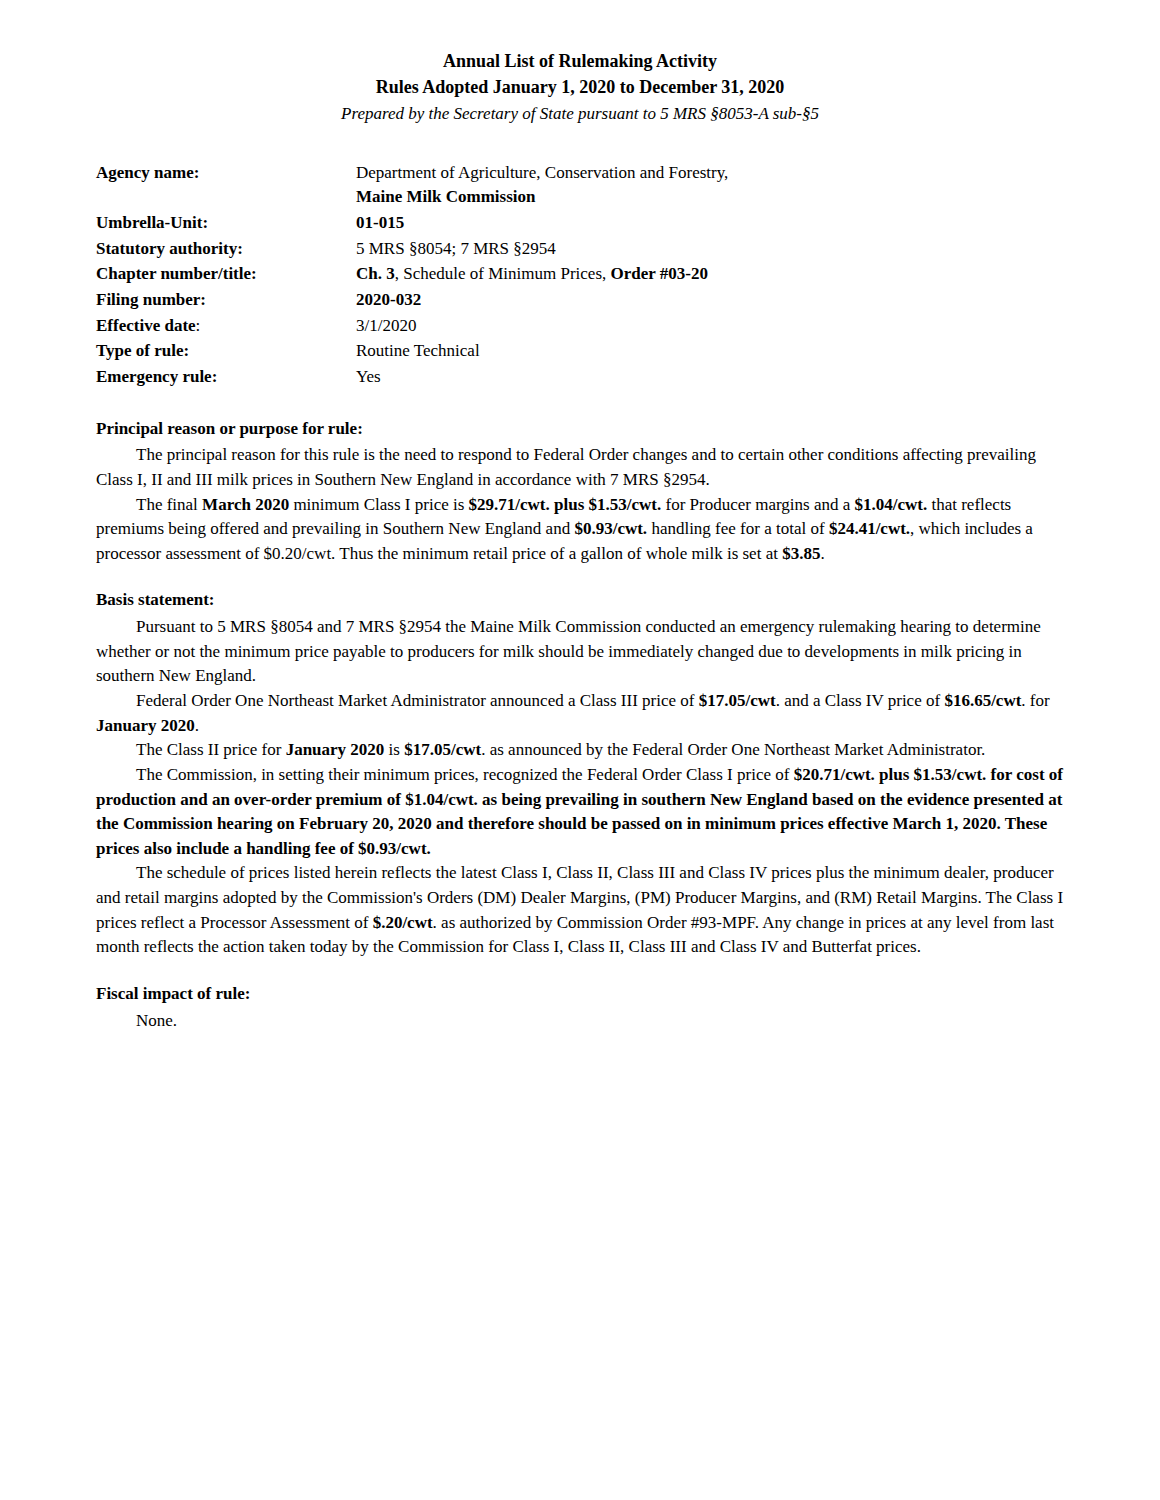Annual List of Rulemaking Activity
Rules Adopted January 1, 2020 to December 31, 2020
Prepared by the Secretary of State pursuant to 5 MRS §8053-A sub-§5
| Agency name: | Department of Agriculture, Conservation and Forestry, Maine Milk Commission |
| Umbrella-Unit: | 01-015 |
| Statutory authority: | 5 MRS §8054; 7 MRS §2954 |
| Chapter number/title: | Ch. 3 , Schedule of Minimum Prices, Order #03-20 |
| Filing number: | 2020-032 |
| Effective date : | 3/1/2020 |
| Type of rule: | Routine Technical |
| Emergency rule: | Yes |
Principal reason or purpose for rule:
The principal reason for this rule is the need to respond to Federal Order changes and to certain other conditions affecting prevailing Class I, II and III milk prices in Southern New England in accordance with 7 MRS §2954.
The final March 2020 minimum Class I price is $29.71/cwt. plus $1.53/cwt. for Producer margins and a $1.04/cwt. that reflects premiums being offered and prevailing in Southern New England and $0.93/cwt. handling fee for a total of $24.41/cwt., which includes a processor assessment of $0.20/cwt. Thus the minimum retail price of a gallon of whole milk is set at $3.85.
Basis statement:
Pursuant to 5 MRS §8054 and 7 MRS §2954 the Maine Milk Commission conducted an emergency rulemaking hearing to determine whether or not the minimum price payable to producers for milk should be immediately changed due to developments in milk pricing in southern New England.
Federal Order One Northeast Market Administrator announced a Class III price of $17.05/cwt. and a Class IV price of $16.65/cwt. for January 2020.
The Class II price for January 2020 is $17.05/cwt. as announced by the Federal Order One Northeast Market Administrator.
The Commission, in setting their minimum prices, recognized the Federal Order Class I price of $20.71/cwt. plus $1.53/cwt. for cost of production and an over-order premium of $1.04/cwt. as being prevailing in southern New England based on the evidence presented at the Commission hearing on February 20, 2020 and therefore should be passed on in minimum prices effective March 1, 2020. These prices also include a handling fee of $0.93/cwt.
The schedule of prices listed herein reflects the latest Class I, Class II, Class III and Class IV prices plus the minimum dealer, producer and retail margins adopted by the Commission's Orders (DM) Dealer Margins, (PM) Producer Margins, and (RM) Retail Margins. The Class I prices reflect a Processor Assessment of $.20/cwt. as authorized by Commission Order #93-MPF. Any change in prices at any level from last month reflects the action taken today by the Commission for Class I, Class II, Class III and Class IV and Butterfat prices.
Fiscal impact of rule:
None.